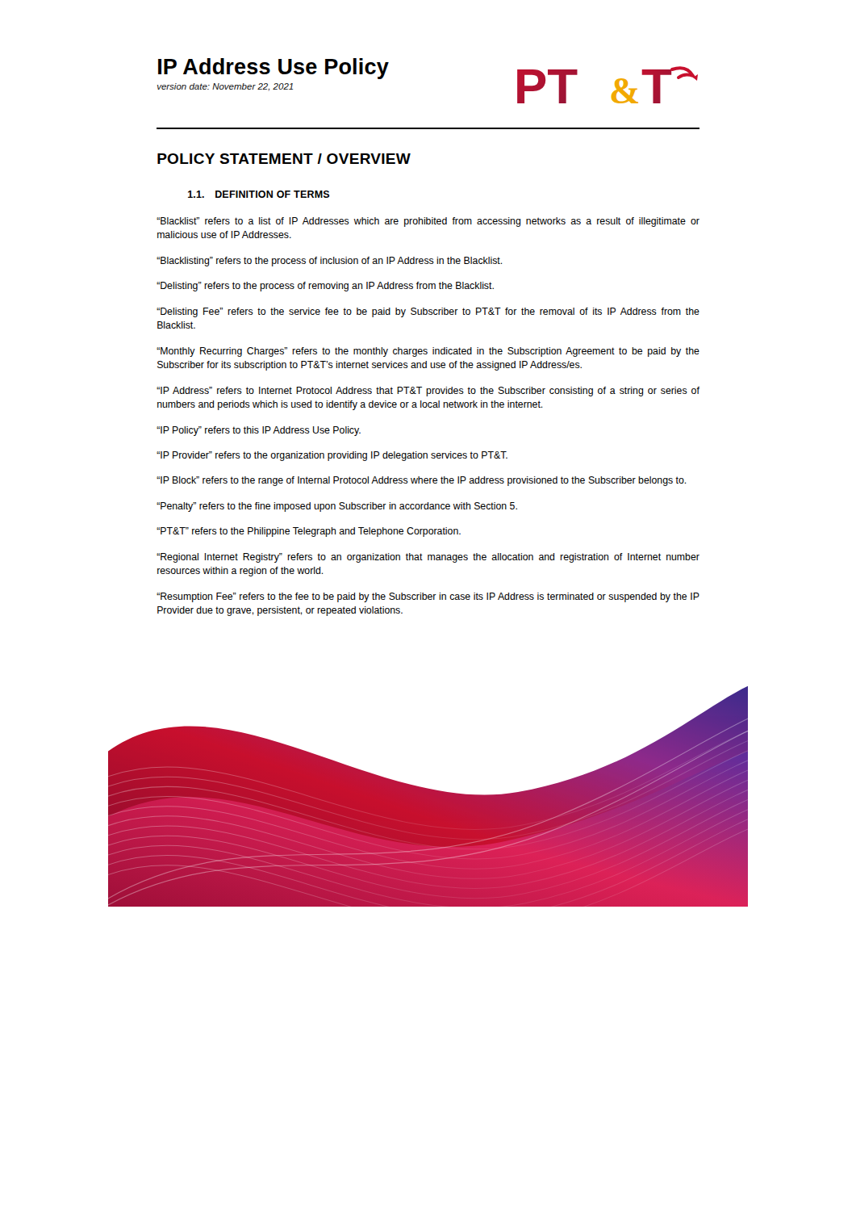IP Address Use Policy
version date: November 22, 2021
PT & T
POLICY STATEMENT / OVERVIEW
1.1. DEFINITION OF TERMS
“Blacklist” refers to a list of IP Addresses which are prohibited from accessing networks as a result of illegitimate or malicious use of IP Addresses.
“Blacklisting” refers to the process of inclusion of an IP Address in the Blacklist.
“Delisting” refers to the process of removing an IP Address from the Blacklist.
“Delisting Fee” refers to the service fee to be paid by Subscriber to PT&T for the removal of its IP Address from the Blacklist.
“Monthly Recurring Charges” refers to the monthly charges indicated in the Subscription Agreement to be paid by the Subscriber for its subscription to PT&T’s internet services and use of the assigned IP Address/es.
“IP Address” refers to Internet Protocol Address that PT&T provides to the Subscriber consisting of a string or series of numbers and periods which is used to identify a device or a local network in the internet.
“IP Policy” refers to this IP Address Use Policy.
“IP Provider” refers to the organization providing IP delegation services to PT&T.
“IP Block” refers to the range of Internal Protocol Address where the IP address provisioned to the Subscriber belongs to.
“Penalty” refers to the fine imposed upon Subscriber in accordance with Section 5.
“PT&T” refers to the Philippine Telegraph and Telephone Corporation.
“Regional Internet Registry” refers to an organization that manages the allocation and registration of Internet number resources within a region of the world.
“Resumption Fee” refers to the fee to be paid by the Subscriber in case its IP Address is terminated or suspended by the IP Provider due to grave, persistent, or repeated violations.